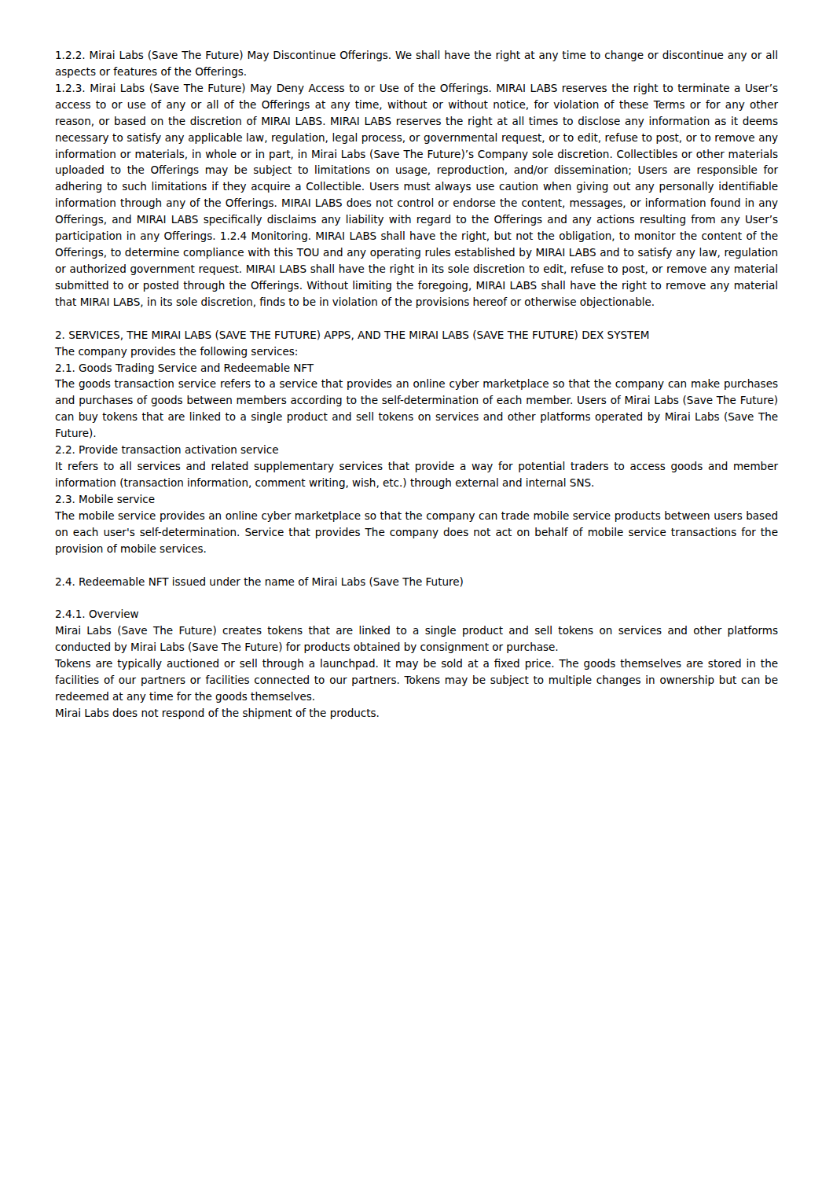1.2.2. Mirai Labs (Save The Future) May Discontinue Offerings. We shall have the right at any time to change or discontinue any or all aspects or features of the Offerings.
1.2.3. Mirai Labs (Save The Future) May Deny Access to or Use of the Offerings. MIRAI LABS reserves the right to terminate a User’s access to or use of any or all of the Offerings at any time, without or without notice, for violation of these Terms or for any other reason, or based on the discretion of MIRAI LABS. MIRAI LABS reserves the right at all times to disclose any information as it deems necessary to satisfy any applicable law, regulation, legal process, or governmental request, or to edit, refuse to post, or to remove any information or materials, in whole or in part, in Mirai Labs (Save The Future)’s Company sole discretion. Collectibles or other materials uploaded to the Offerings may be subject to limitations on usage, reproduction, and/or dissemination; Users are responsible for adhering to such limitations if they acquire a Collectible. Users must always use caution when giving out any personally identifiable information through any of the Offerings. MIRAI LABS does not control or endorse the content, messages, or information found in any Offerings, and MIRAI LABS specifically disclaims any liability with regard to the Offerings and any actions resulting from any User’s participation in any Offerings. 1.2.4 Monitoring. MIRAI LABS shall have the right, but not the obligation, to monitor the content of the Offerings, to determine compliance with this TOU and any operating rules established by MIRAI LABS and to satisfy any law, regulation or authorized government request. MIRAI LABS shall have the right in its sole discretion to edit, refuse to post, or remove any material submitted to or posted through the Offerings. Without limiting the foregoing, MIRAI LABS shall have the right to remove any material that MIRAI LABS, in its sole discretion, finds to be in violation of the provisions hereof or otherwise objectionable.
2. SERVICES, THE MIRAI LABS (SAVE THE FUTURE) APPS, AND THE MIRAI LABS (SAVE THE FUTURE) DEX SYSTEM
The company provides the following services:
2.1. Goods Trading Service and Redeemable NFT
The goods transaction service refers to a service that provides an online cyber marketplace so that the company can make purchases and purchases of goods between members according to the self-determination of each member. Users of Mirai Labs (Save The Future) can buy tokens that are linked to a single product and sell tokens on services and other platforms operated by Mirai Labs (Save The Future).
2.2. Provide transaction activation service
It refers to all services and related supplementary services that provide a way for potential traders to access goods and member information (transaction information, comment writing, wish, etc.) through external and internal SNS.
2.3. Mobile service
The mobile service provides an online cyber marketplace so that the company can trade mobile service products between users based on each user's self-determination. Service that provides The company does not act on behalf of mobile service transactions for the provision of mobile services.
2.4. Redeemable NFT issued under the name of Mirai Labs (Save The Future)
2.4.1. Overview
Mirai Labs (Save The Future) creates tokens that are linked to a single product and sell tokens on services and other platforms conducted by Mirai Labs (Save The Future) for products obtained by consignment or purchase.
Tokens are typically auctioned or sell through a launchpad. It may be sold at a fixed price. The goods themselves are stored in the facilities of our partners or facilities connected to our partners. Tokens may be subject to multiple changes in ownership but can be redeemed at any time for the goods themselves.
Mirai Labs does not respond of the shipment of the products.